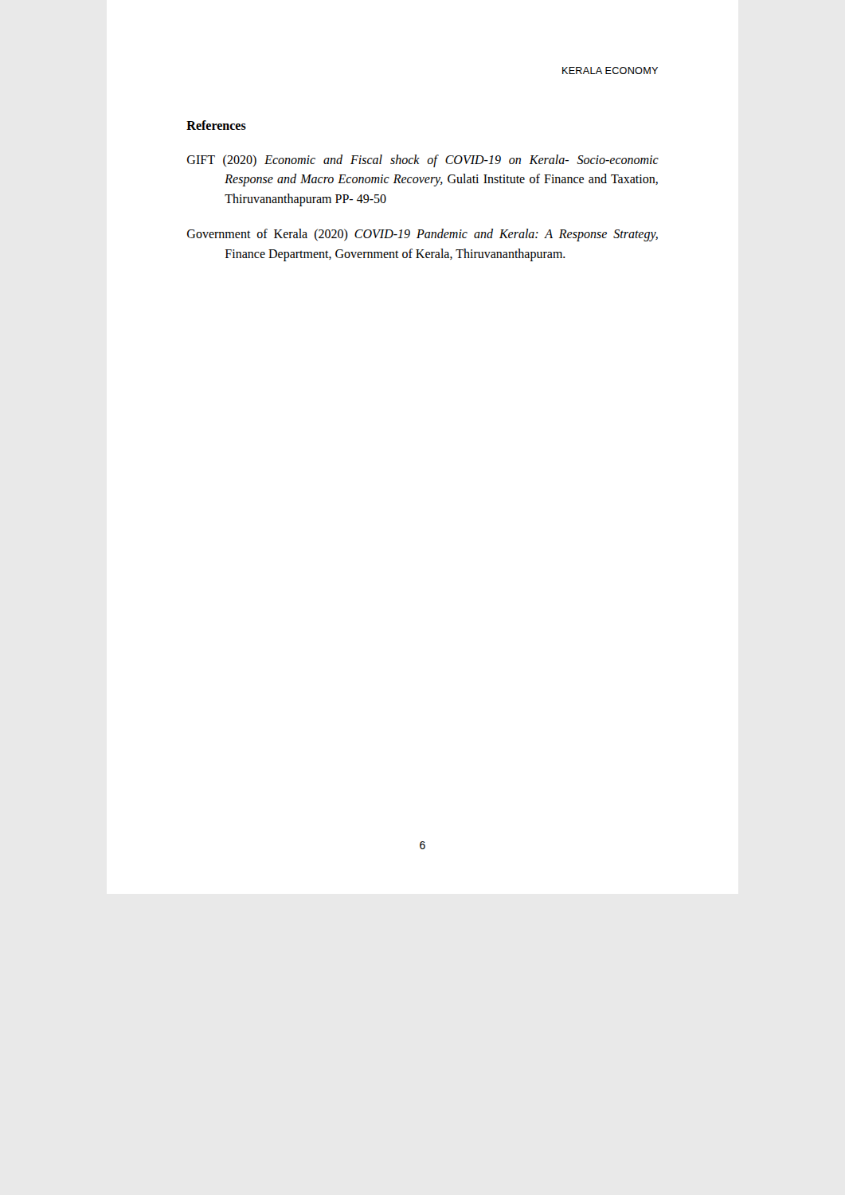KERALA ECONOMY
References
GIFT (2020) Economic and Fiscal shock of COVID-19 on Kerala- Socio-economic Response and Macro Economic Recovery, Gulati Institute of Finance and Taxation, Thiruvananthapuram PP- 49-50
Government of Kerala (2020) COVID-19 Pandemic and Kerala: A Response Strategy, Finance Department, Government of Kerala, Thiruvananthapuram.
6